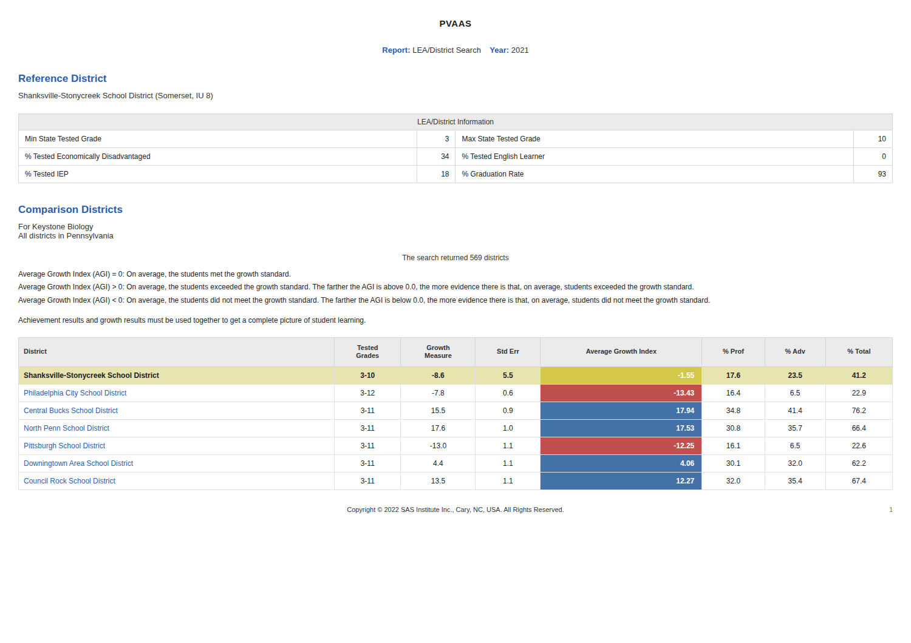PVAAS
Report: LEA/District Search Year: 2021
Reference District
Shanksville-Stonycreek School District (Somerset, IU 8)
LEA/District Information
| Min State Tested Grade | 3 | Max State Tested Grade | 10 |
| % Tested Economically Disadvantaged | 34 | % Tested English Learner | 0 |
| % Tested IEP | 18 | % Graduation Rate | 93 |
Comparison Districts
For Keystone Biology
All districts in Pennsylvania
The search returned 569 districts
Average Growth Index (AGI) = 0: On average, the students met the growth standard.
Average Growth Index (AGI) > 0: On average, the students exceeded the growth standard. The farther the AGI is above 0.0, the more evidence there is that, on average, students exceeded the growth standard.
Average Growth Index (AGI) < 0: On average, the students did not meet the growth standard. The farther the AGI is below 0.0, the more evidence there is that, on average, students did not meet the growth standard.
Achievement results and growth results must be used together to get a complete picture of student learning.
| District | Tested Grades | Growth Measure | Std Err | Average Growth Index | % Prof | % Adv | % Total |
| --- | --- | --- | --- | --- | --- | --- | --- |
| Shanksville-Stonycreek School District | 3-10 | -8.6 | 5.5 | -1.55 | 17.6 | 23.5 | 41.2 |
| Philadelphia City School District | 3-12 | -7.8 | 0.6 | -13.43 | 16.4 | 6.5 | 22.9 |
| Central Bucks School District | 3-11 | 15.5 | 0.9 | 17.94 | 34.8 | 41.4 | 76.2 |
| North Penn School District | 3-11 | 17.6 | 1.0 | 17.53 | 30.8 | 35.7 | 66.4 |
| Pittsburgh School District | 3-11 | -13.0 | 1.1 | -12.25 | 16.1 | 6.5 | 22.6 |
| Downingtown Area School District | 3-11 | 4.4 | 1.1 | 4.06 | 30.1 | 32.0 | 62.2 |
| Council Rock School District | 3-11 | 13.5 | 1.1 | 12.27 | 32.0 | 35.4 | 67.4 |
Copyright © 2022 SAS Institute Inc., Cary, NC, USA. All Rights Reserved. 1